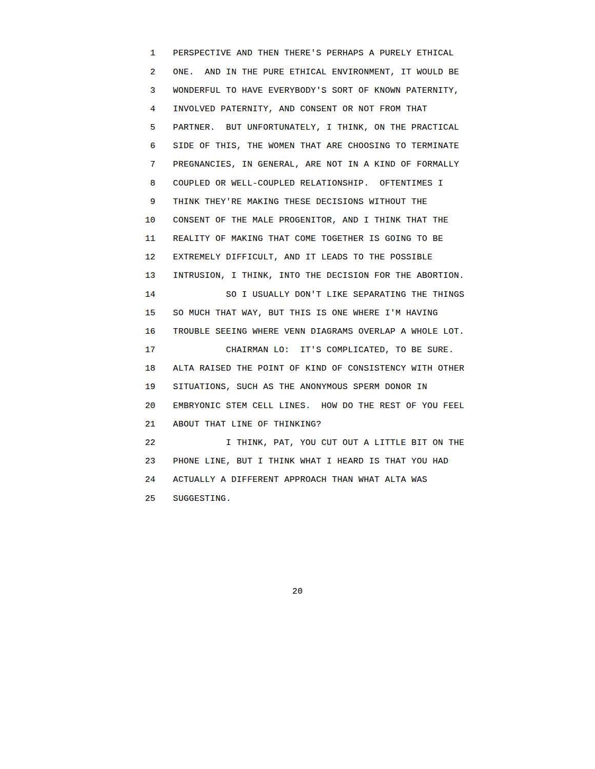| 1 | PERSPECTIVE AND THEN THERE'S PERHAPS A PURELY ETHICAL |
| 2 | ONE. AND IN THE PURE ETHICAL ENVIRONMENT, IT WOULD BE |
| 3 | WONDERFUL TO HAVE EVERYBODY'S SORT OF KNOWN PATERNITY, |
| 4 | INVOLVED PATERNITY, AND CONSENT OR NOT FROM THAT |
| 5 | PARTNER. BUT UNFORTUNATELY, I THINK, ON THE PRACTICAL |
| 6 | SIDE OF THIS, THE WOMEN THAT ARE CHOOSING TO TERMINATE |
| 7 | PREGNANCIES, IN GENERAL, ARE NOT IN A KIND OF FORMALLY |
| 8 | COUPLED OR WELL-COUPLED RELATIONSHIP. OFTENTIMES I |
| 9 | THINK THEY'RE MAKING THESE DECISIONS WITHOUT THE |
| 10 | CONSENT OF THE MALE PROGENITOR, AND I THINK THAT THE |
| 11 | REALITY OF MAKING THAT COME TOGETHER IS GOING TO BE |
| 12 | EXTREMELY DIFFICULT, AND IT LEADS TO THE POSSIBLE |
| 13 | INTRUSION, I THINK, INTO THE DECISION FOR THE ABORTION. |
| 14 | SO I USUALLY DON'T LIKE SEPARATING THE THINGS |
| 15 | SO MUCH THAT WAY, BUT THIS IS ONE WHERE I'M HAVING |
| 16 | TROUBLE SEEING WHERE VENN DIAGRAMS OVERLAP A WHOLE LOT. |
| 17 | CHAIRMAN LO: IT'S COMPLICATED, TO BE SURE. |
| 18 | ALTA RAISED THE POINT OF KIND OF CONSISTENCY WITH OTHER |
| 19 | SITUATIONS, SUCH AS THE ANONYMOUS SPERM DONOR IN |
| 20 | EMBRYONIC STEM CELL LINES. HOW DO THE REST OF YOU FEEL |
| 21 | ABOUT THAT LINE OF THINKING? |
| 22 | I THINK, PAT, YOU CUT OUT A LITTLE BIT ON THE |
| 23 | PHONE LINE, BUT I THINK WHAT I HEARD IS THAT YOU HAD |
| 24 | ACTUALLY A DIFFERENT APPROACH THAN WHAT ALTA WAS |
| 25 | SUGGESTING. |
20